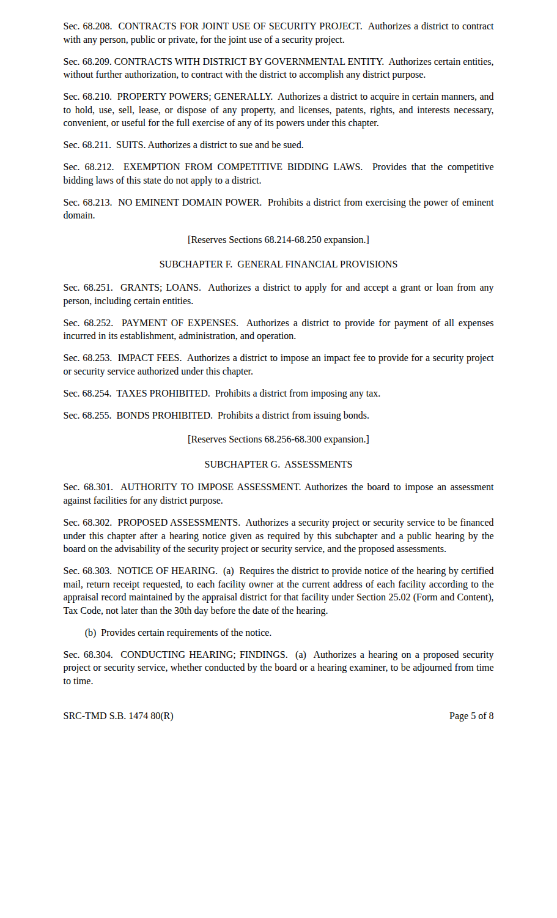Sec. 68.208. CONTRACTS FOR JOINT USE OF SECURITY PROJECT. Authorizes a district to contract with any person, public or private, for the joint use of a security project.
Sec. 68.209. CONTRACTS WITH DISTRICT BY GOVERNMENTAL ENTITY. Authorizes certain entities, without further authorization, to contract with the district to accomplish any district purpose.
Sec. 68.210. PROPERTY POWERS; GENERALLY. Authorizes a district to acquire in certain manners, and to hold, use, sell, lease, or dispose of any property, and licenses, patents, rights, and interests necessary, convenient, or useful for the full exercise of any of its powers under this chapter.
Sec. 68.211. SUITS. Authorizes a district to sue and be sued.
Sec. 68.212. EXEMPTION FROM COMPETITIVE BIDDING LAWS. Provides that the competitive bidding laws of this state do not apply to a district.
Sec. 68.213. NO EMINENT DOMAIN POWER. Prohibits a district from exercising the power of eminent domain.
[Reserves Sections 68.214-68.250 expansion.]
SUBCHAPTER F. GENERAL FINANCIAL PROVISIONS
Sec. 68.251. GRANTS; LOANS. Authorizes a district to apply for and accept a grant or loan from any person, including certain entities.
Sec. 68.252. PAYMENT OF EXPENSES. Authorizes a district to provide for payment of all expenses incurred in its establishment, administration, and operation.
Sec. 68.253. IMPACT FEES. Authorizes a district to impose an impact fee to provide for a security project or security service authorized under this chapter.
Sec. 68.254. TAXES PROHIBITED. Prohibits a district from imposing any tax.
Sec. 68.255. BONDS PROHIBITED. Prohibits a district from issuing bonds.
[Reserves Sections 68.256-68.300 expansion.]
SUBCHAPTER G. ASSESSMENTS
Sec. 68.301. AUTHORITY TO IMPOSE ASSESSMENT. Authorizes the board to impose an assessment against facilities for any district purpose.
Sec. 68.302. PROPOSED ASSESSMENTS. Authorizes a security project or security service to be financed under this chapter after a hearing notice given as required by this subchapter and a public hearing by the board on the advisability of the security project or security service, and the proposed assessments.
Sec. 68.303. NOTICE OF HEARING. (a) Requires the district to provide notice of the hearing by certified mail, return receipt requested, to each facility owner at the current address of each facility according to the appraisal record maintained by the appraisal district for that facility under Section 25.02 (Form and Content), Tax Code, not later than the 30th day before the date of the hearing.
(b) Provides certain requirements of the notice.
Sec. 68.304. CONDUCTING HEARING; FINDINGS. (a) Authorizes a hearing on a proposed security project or security service, whether conducted by the board or a hearing examiner, to be adjourned from time to time.
SRC-TMD S.B. 1474 80(R) Page 5 of 8